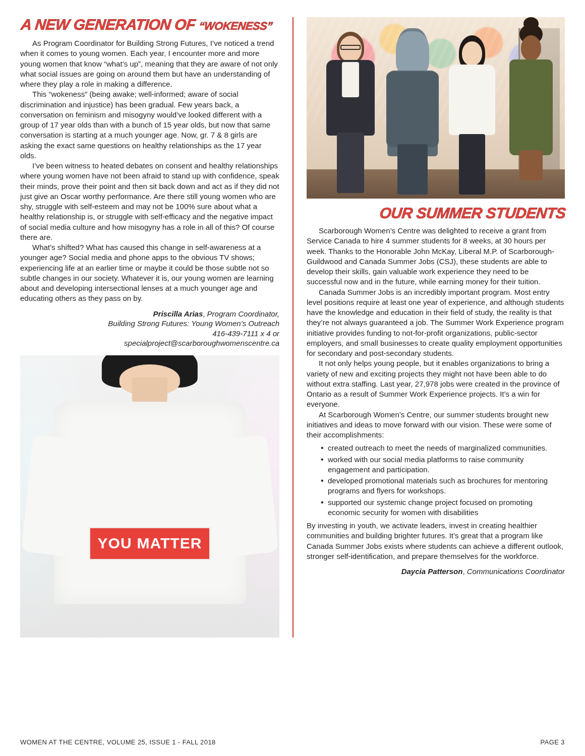A New Generation of “Wokeness”
As Program Coordinator for Building Strong Futures, I’ve noticed a trend when it comes to young women. Each year, I encounter more and more young women that know “what’s up”, meaning that they are aware of not only what social issues are going on around them but have an understanding of where they play a role in making a difference.
This “wokeness” (being awake; well-informed; aware of social discrimination and injustice) has been gradual. Few years back, a conversation on feminism and misogyny would’ve looked different with a group of 17 year olds than with a bunch of 15 year olds, but now that same conversation is starting at a much younger age. Now, gr. 7 & 8 girls are asking the exact same questions on healthy relationships as the 17 year olds.
I’ve been witness to heated debates on consent and healthy relationships where young women have not been afraid to stand up with confidence, speak their minds, prove their point and then sit back down and act as if they did not just give an Oscar worthy performance. Are there still young women who are shy, struggle with self-esteem and may not be 100% sure about what a healthy relationship is, or struggle with self-efficacy and the negative impact of social media culture and how misogyny has a role in all of this? Of course there are.
What’s shifted? What has caused this change in self-awareness at a younger age? Social media and phone apps to the obvious TV shows; experiencing life at an earlier time or maybe it could be those subtle not so subtle changes in our society. Whatever it is, our young women are learning about and developing intersectional lenses at a much younger age and educating others as they pass on by.
Priscilla Arias, Program Coordinator,
Building Strong Futures: Young Women’s Outreach
416-439-7111 x 4 or
specialproject@scarboroughwomenscentre.ca
YOU MATTER
Our Summer Students
Scarborough Women’s Centre was delighted to receive a grant from Service Canada to hire 4 summer students for 8 weeks, at 30 hours per week. Thanks to the Honorable John McKay, Liberal M.P. of Scarborough-Guildwood and Canada Summer Jobs (CSJ), these students are able to develop their skills, gain valuable work experience they need to be successful now and in the future, while earning money for their tuition.
Canada Summer Jobs is an incredibly important program. Most entry level positions require at least one year of experience, and although students have the knowledge and education in their field of study, the reality is that they’re not always guaranteed a job. The Summer Work Experience program initiative provides funding to not-for-profit organizations, public-sector employers, and small businesses to create quality employment opportunities for secondary and post-secondary students.
It not only helps young people, but it enables organizations to bring a variety of new and exciting projects they might not have been able to do without extra staffing. Last year, 27,978 jobs were created in the province of Ontario as a result of Summer Work Experience projects. It’s a win for everyone.
At Scarborough Women’s Centre, our summer students brought new initiatives and ideas to move forward with our vision. These were some of their accomplishments:
created outreach to meet the needs of marginalized communities.
worked with our social media platforms to raise community engagement and participation.
developed promotional materials such as brochures for mentoring programs and flyers for workshops.
supported our systemic change project focused on promoting economic security for women with disabilities
By investing in youth, we activate leaders, invest in creating healthier communities and building brighter futures. It’s great that a program like Canada Summer Jobs exists where students can achieve a different outlook, stronger self-identification, and prepare themselves for the workforce.
Daycia Patterson, Communications Coordinator
Women at the Centre, Volume 25, Issue 1 - Fall 2018
Page 3